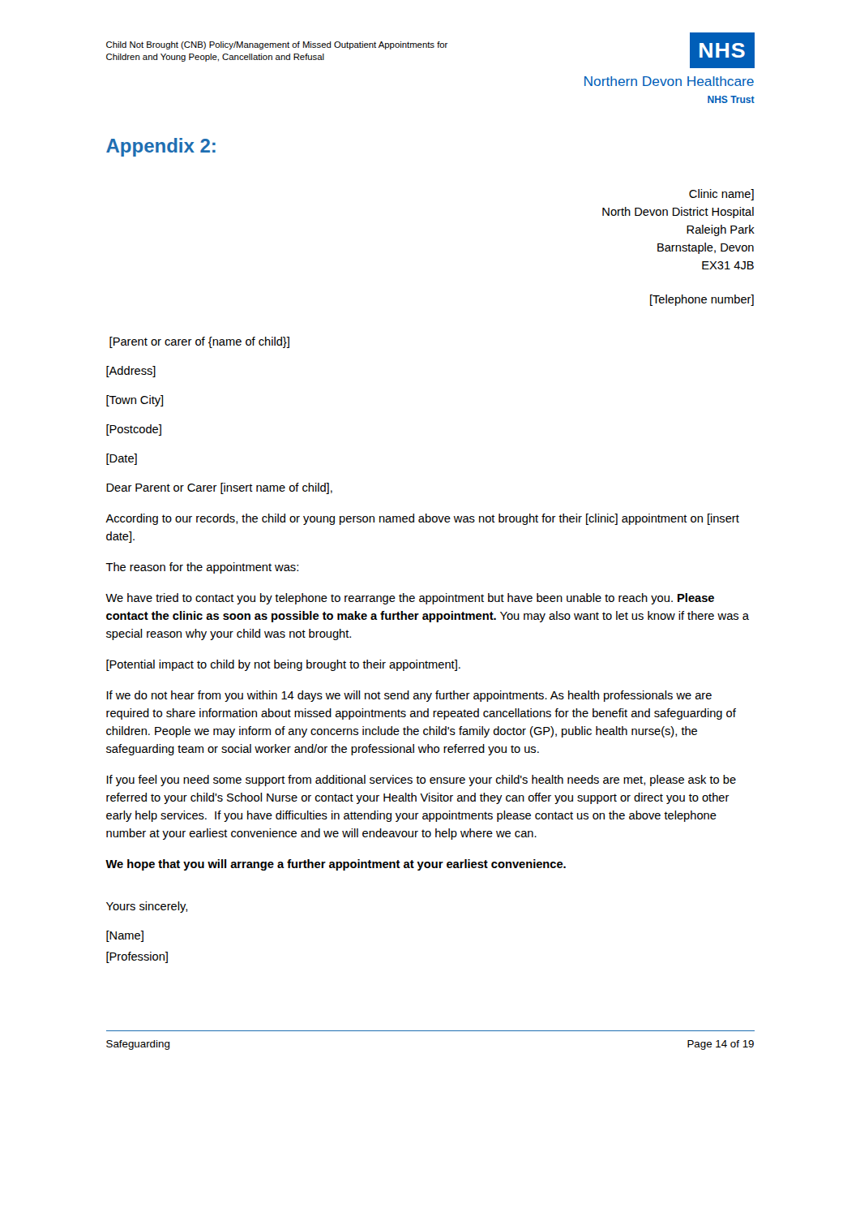Child Not Brought (CNB) Policy/Management of Missed Outpatient Appointments for
Children and Young People, Cancellation and Refusal
NHS
Northern Devon Healthcare
NHS Trust
Appendix 2:
Clinic name]
North Devon District Hospital
Raleigh Park
Barnstaple, Devon
EX31 4JB
[Telephone number]
[Parent or carer of {name of child}]
[Address]
[Town City]
[Postcode]
[Date]
Dear Parent or Carer [insert name of child],
According to our records, the child or young person named above was not brought for their [clinic] appointment on [insert date].
The reason for the appointment was:
We have tried to contact you by telephone to rearrange the appointment but have been unable to reach you. Please contact the clinic as soon as possible to make a further appointment. You may also want to let us know if there was a special reason why your child was not brought.
[Potential impact to child by not being brought to their appointment].
If we do not hear from you within 14 days we will not send any further appointments. As health professionals we are required to share information about missed appointments and repeated cancellations for the benefit and safeguarding of children. People we may inform of any concerns include the child's family doctor (GP), public health nurse(s), the safeguarding team or social worker and/or the professional who referred you to us.
If you feel you need some support from additional services to ensure your child's health needs are met, please ask to be referred to your child's School Nurse or contact your Health Visitor and they can offer you support or direct you to other early help services. If you have difficulties in attending your appointments please contact us on the above telephone number at your earliest convenience and we will endeavour to help where we can.
We hope that you will arrange a further appointment at your earliest convenience.
Yours sincerely,
[Name]
[Profession]
Safeguarding Page 14 of 19